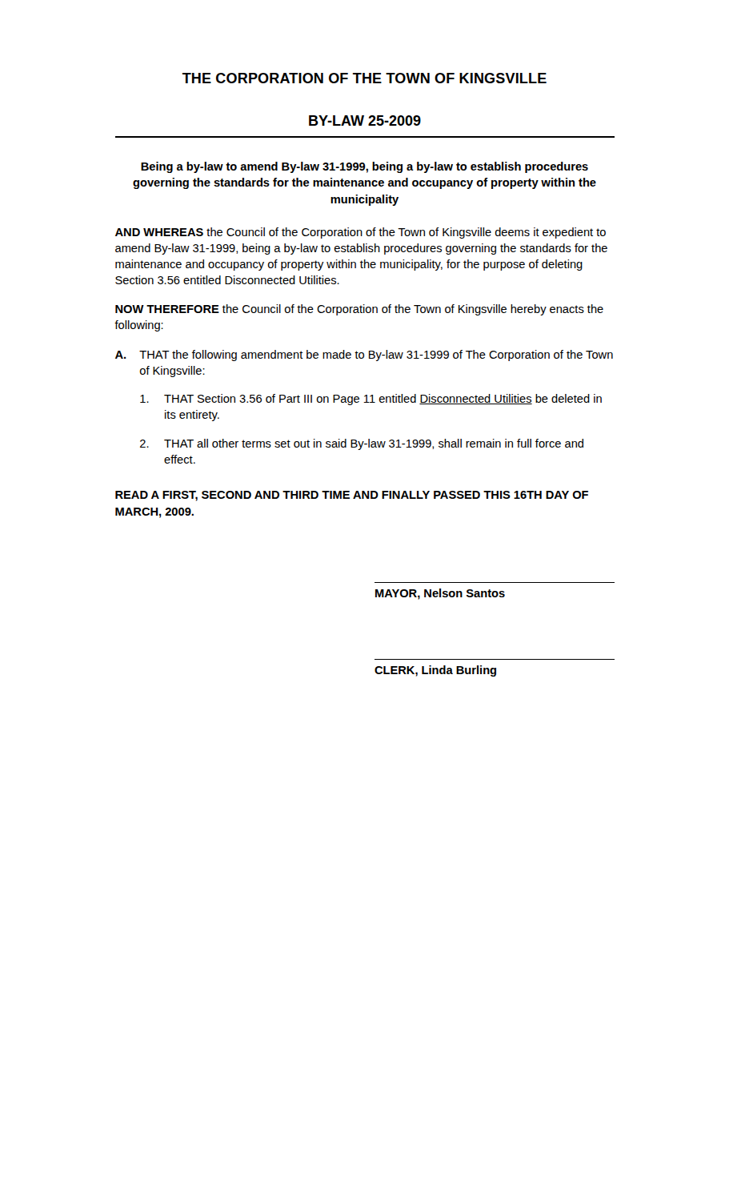THE CORPORATION OF THE TOWN OF KINGSVILLE
BY-LAW 25-2009
Being a by-law to amend By-law 31-1999, being a by-law to establish procedures governing the standards for the maintenance and occupancy of property within the municipality
AND WHEREAS the Council of the Corporation of the Town of Kingsville deems it expedient to amend By-law 31-1999, being a by-law to establish procedures governing the standards for the maintenance and occupancy of property within the municipality, for the purpose of deleting Section 3.56 entitled Disconnected Utilities.
NOW THEREFORE the Council of the Corporation of the Town of Kingsville hereby enacts the following:
A. THAT the following amendment be made to By-law 31-1999 of The Corporation of the Town of Kingsville:
1. THAT Section 3.56 of Part III on Page 11 entitled Disconnected Utilities be deleted in its entirety.
2. THAT all other terms set out in said By-law 31-1999, shall remain in full force and effect.
READ A FIRST, SECOND AND THIRD TIME AND FINALLY PASSED THIS 16TH DAY OF MARCH, 2009.
MAYOR, Nelson Santos
CLERK, Linda Burling